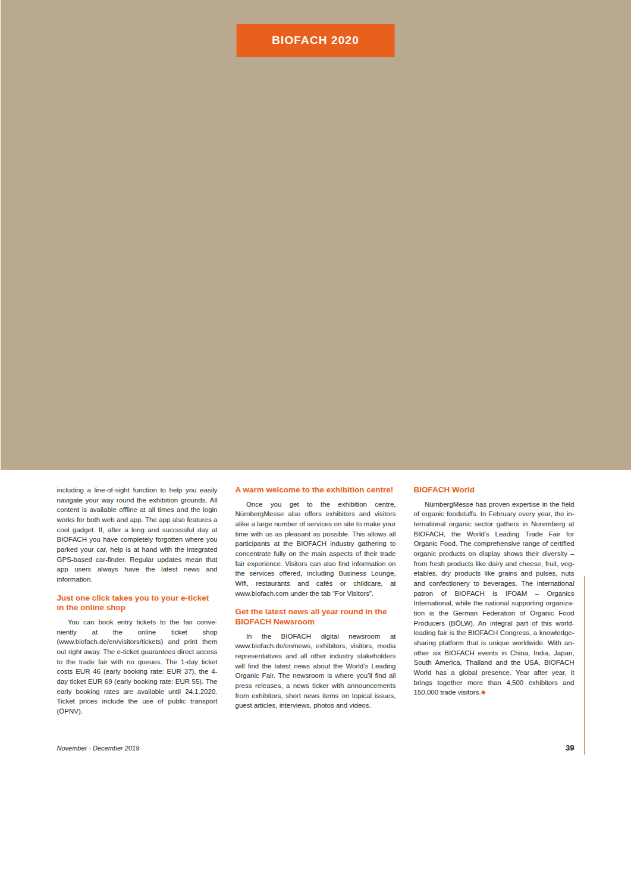BIOFACH 2020
including a line-of-sight function to help you easily navigate your way round the exhibition grounds. All content is available offline at all times and the login works for both web and app. The app also features a cool gadget. If, after a long and successful day at BIOFACH you have completely forgotten where you parked your car, help is at hand with the integrated GPS-based car-finder. Regular updates mean that app users always have the latest news and information.
Just one click takes you to your e-ticket in the online shop
You can book entry tickets to the fair conveniently at the online ticket shop (www.biofach.de/en/visitors/tickets) and print them out right away. The e-ticket guarantees direct access to the trade fair with no queues. The 1-day ticket costs EUR 46 (early booking rate: EUR 37), the 4-day ticket EUR 69 (early booking rate: EUR 55). The early booking rates are available until 24.1.2020. Ticket prices include the use of public transport (ÖPNV).
A warm welcome to the exhibition centre!
Once you get to the exhibition centre, NürnbergMesse also offers exhibitors and visitors alike a large number of services on site to make your time with us as pleasant as possible. This allows all participants at the BIOFACH industry gathering to concentrate fully on the main aspects of their trade fair experience. Visitors can also find information on the services offered, including Business Lounge, Wifi, restaurants and cafés or childcare, at www.biofach.com under the tab “For Visitors”.
Get the latest news all year round in the BIOFACH Newsroom
In the BIOFACH digital newsroom at www.biofach.de/en/news, exhibitors, visitors, media representatives and all other industry stakeholders will find the latest news about the World’s Leading Organic Fair. The newsroom is where you’ll find all press releases, a news ticker with announcements from exhibitors, short news items on topical issues, guest articles, interviews, photos and videos.
BIOFACH World
NürnbergMesse has proven expertise in the field of organic foodstuffs. In February every year, the international organic sector gathers in Nuremberg at BIOFACH, the World’s Leading Trade Fair for Organic Food. The comprehensive range of certified organic products on display shows their diversity – from fresh products like dairy and cheese, fruit, vegetables, dry products like grains and pulses, nuts and confectionery to beverages. The international patron of BIOFACH is IFOAM – Organics International, while the national supporting organization is the German Federation of Organic Food Producers (BÖLW). An integral part of this world-leading fair is the BIOFACH Congress, a knowledge-sharing platform that is unique worldwide. With another six BIOFACH events in China, India, Japan, South America, Thailand and the USA, BIOFACH World has a global presence. Year after year, it brings together more than 4,500 exhibitors and 150,000 trade visitors.◆
November - December 2019
39